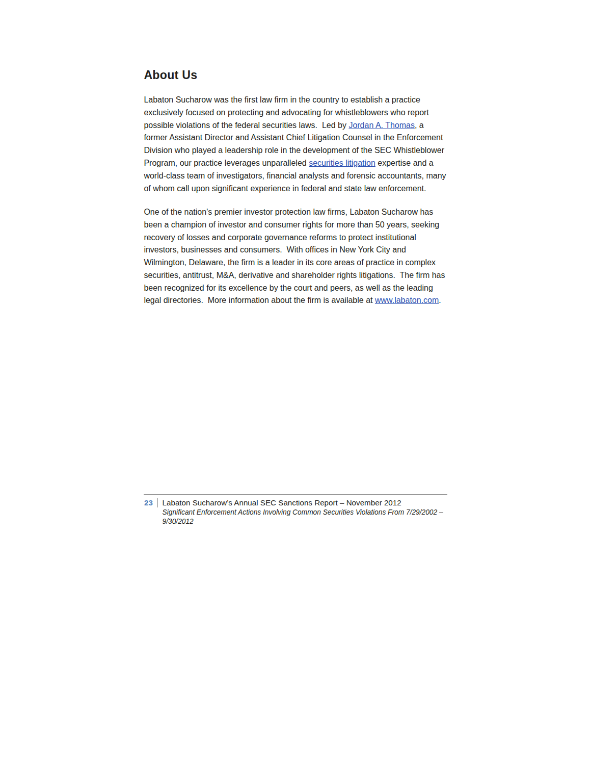About Us
Labaton Sucharow was the first law firm in the country to establish a practice exclusively focused on protecting and advocating for whistleblowers who report possible violations of the federal securities laws. Led by Jordan A. Thomas, a former Assistant Director and Assistant Chief Litigation Counsel in the Enforcement Division who played a leadership role in the development of the SEC Whistleblower Program, our practice leverages unparalleled securities litigation expertise and a world-class team of investigators, financial analysts and forensic accountants, many of whom call upon significant experience in federal and state law enforcement.
One of the nation's premier investor protection law firms, Labaton Sucharow has been a champion of investor and consumer rights for more than 50 years, seeking recovery of losses and corporate governance reforms to protect institutional investors, businesses and consumers. With offices in New York City and Wilmington, Delaware, the firm is a leader in its core areas of practice in complex securities, antitrust, M&A, derivative and shareholder rights litigations. The firm has been recognized for its excellence by the court and peers, as well as the leading legal directories. More information about the firm is available at www.labaton.com.
23
Labaton Sucharow’s Annual SEC Sanctions Report – November 2012 Significant Enforcement Actions Involving Common Securities Violations From 7/29/2002 – 9/30/2012